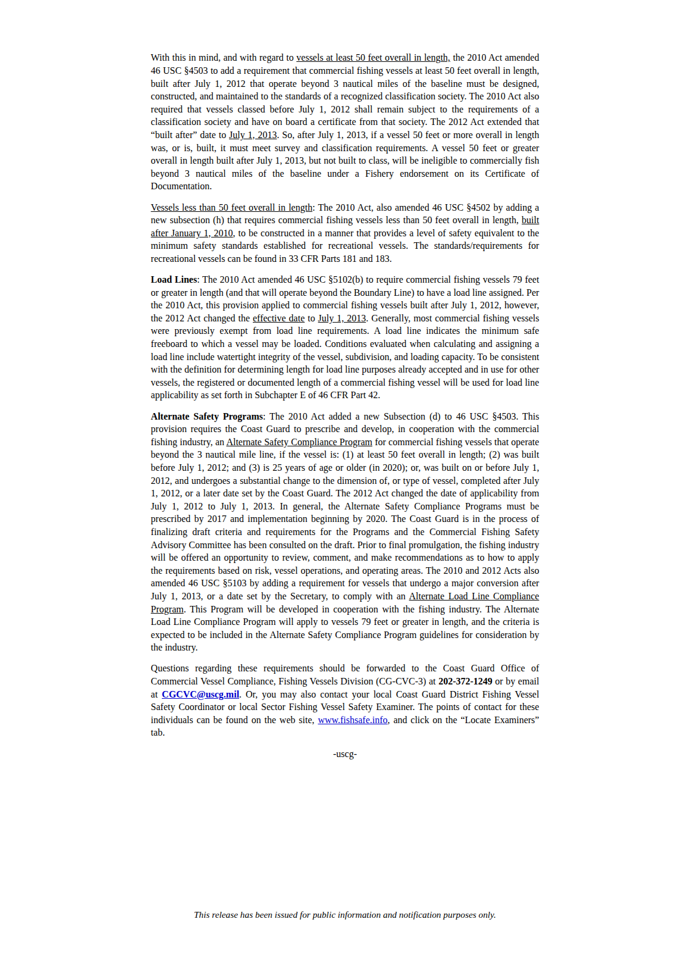With this in mind, and with regard to vessels at least 50 feet overall in length, the 2010 Act amended 46 USC §4503 to add a requirement that commercial fishing vessels at least 50 feet overall in length, built after July 1, 2012 that operate beyond 3 nautical miles of the baseline must be designed, constructed, and maintained to the standards of a recognized classification society. The 2010 Act also required that vessels classed before July 1, 2012 shall remain subject to the requirements of a classification society and have on board a certificate from that society. The 2012 Act extended that “built after” date to July 1, 2013. So, after July 1, 2013, if a vessel 50 feet or more overall in length was, or is, built, it must meet survey and classification requirements. A vessel 50 feet or greater overall in length built after July 1, 2013, but not built to class, will be ineligible to commercially fish beyond 3 nautical miles of the baseline under a Fishery endorsement on its Certificate of Documentation.
Vessels less than 50 feet overall in length: The 2010 Act, also amended 46 USC §4502 by adding a new subsection (h) that requires commercial fishing vessels less than 50 feet overall in length, built after January 1, 2010, to be constructed in a manner that provides a level of safety equivalent to the minimum safety standards established for recreational vessels. The standards/requirements for recreational vessels can be found in 33 CFR Parts 181 and 183.
Load Lines: The 2010 Act amended 46 USC §5102(b) to require commercial fishing vessels 79 feet or greater in length (and that will operate beyond the Boundary Line) to have a load line assigned. Per the 2010 Act, this provision applied to commercial fishing vessels built after July 1, 2012, however, the 2012 Act changed the effective date to July 1, 2013. Generally, most commercial fishing vessels were previously exempt from load line requirements. A load line indicates the minimum safe freeboard to which a vessel may be loaded. Conditions evaluated when calculating and assigning a load line include watertight integrity of the vessel, subdivision, and loading capacity. To be consistent with the definition for determining length for load line purposes already accepted and in use for other vessels, the registered or documented length of a commercial fishing vessel will be used for load line applicability as set forth in Subchapter E of 46 CFR Part 42.
Alternate Safety Programs: The 2010 Act added a new Subsection (d) to 46 USC §4503. This provision requires the Coast Guard to prescribe and develop, in cooperation with the commercial fishing industry, an Alternate Safety Compliance Program for commercial fishing vessels that operate beyond the 3 nautical mile line, if the vessel is: (1) at least 50 feet overall in length; (2) was built before July 1, 2012; and (3) is 25 years of age or older (in 2020); or, was built on or before July 1, 2012, and undergoes a substantial change to the dimension of, or type of vessel, completed after July 1, 2012, or a later date set by the Coast Guard. The 2012 Act changed the date of applicability from July 1, 2012 to July 1, 2013. In general, the Alternate Safety Compliance Programs must be prescribed by 2017 and implementation beginning by 2020. The Coast Guard is in the process of finalizing draft criteria and requirements for the Programs and the Commercial Fishing Safety Advisory Committee has been consulted on the draft. Prior to final promulgation, the fishing industry will be offered an opportunity to review, comment, and make recommendations as to how to apply the requirements based on risk, vessel operations, and operating areas. The 2010 and 2012 Acts also amended 46 USC §5103 by adding a requirement for vessels that undergo a major conversion after July 1, 2013, or a date set by the Secretary, to comply with an Alternate Load Line Compliance Program. This Program will be developed in cooperation with the fishing industry. The Alternate Load Line Compliance Program will apply to vessels 79 feet or greater in length, and the criteria is expected to be included in the Alternate Safety Compliance Program guidelines for consideration by the industry.
Questions regarding these requirements should be forwarded to the Coast Guard Office of Commercial Vessel Compliance, Fishing Vessels Division (CG-CVC-3) at 202-372-1249 or by email at CGCVC@uscg.mil. Or, you may also contact your local Coast Guard District Fishing Vessel Safety Coordinator or local Sector Fishing Vessel Safety Examiner. The points of contact for these individuals can be found on the web site, www.fishsafe.info, and click on the “Locate Examiners” tab.
-uscg-
This release has been issued for public information and notification purposes only.